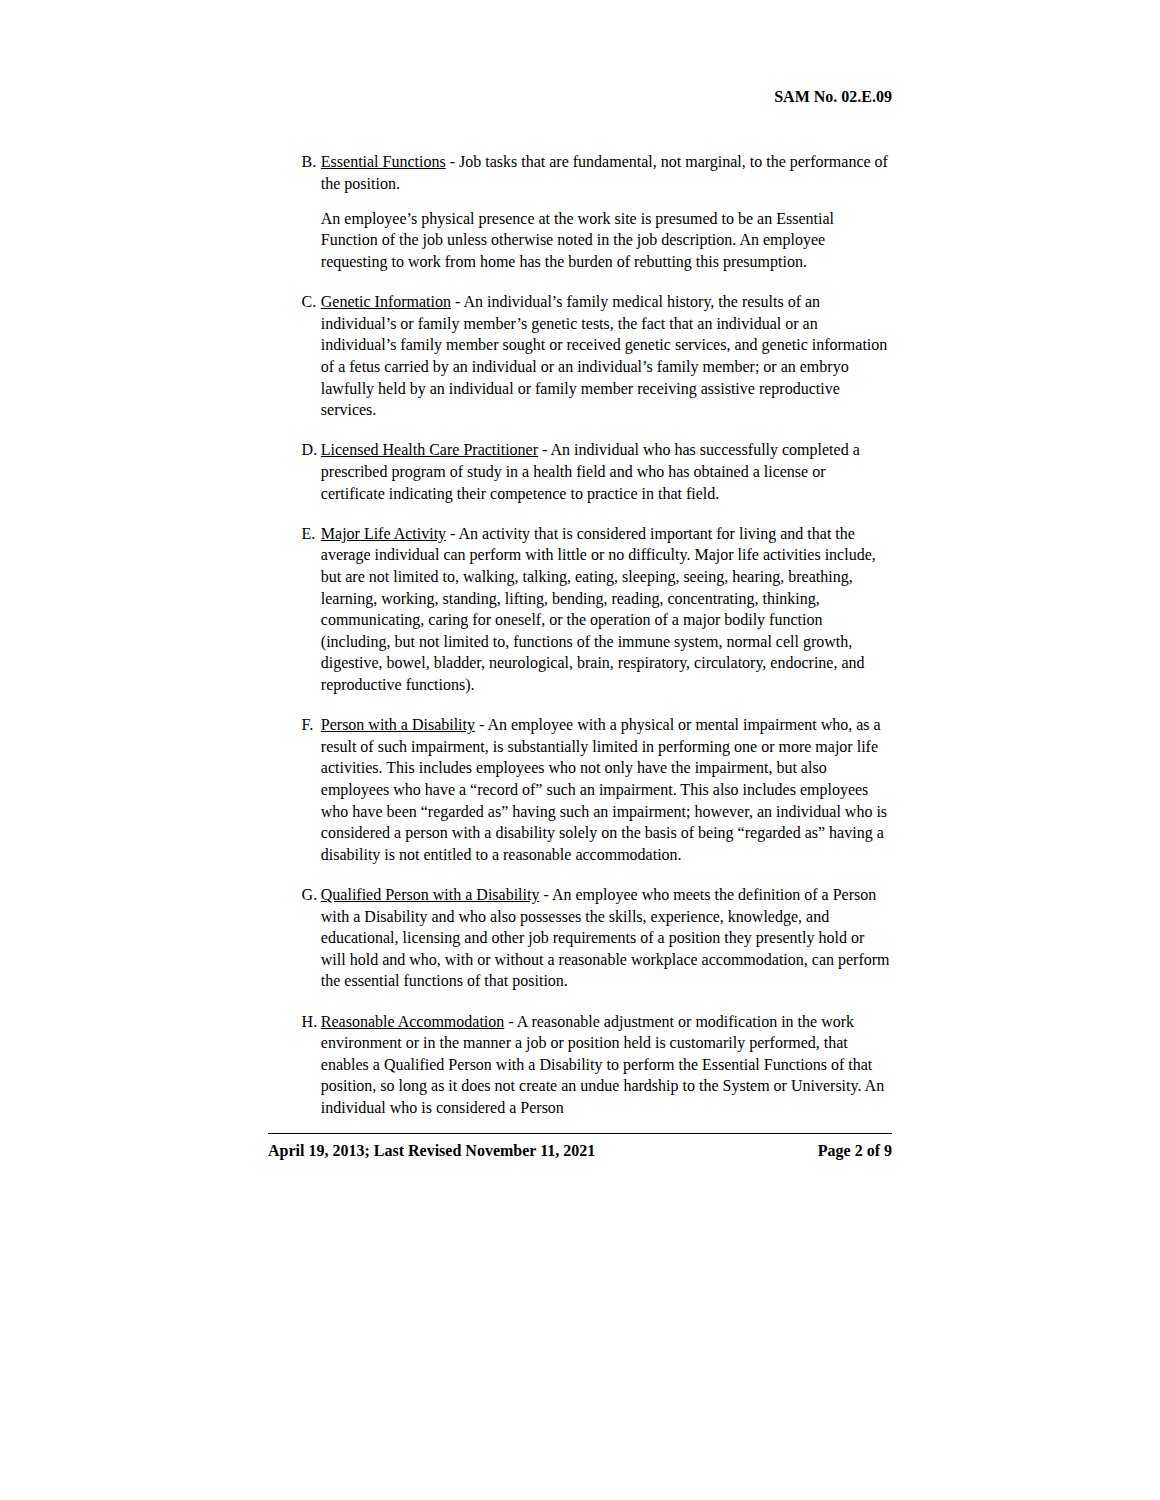SAM No. 02.E.09
B.
Essential Functions - Job tasks that are fundamental, not marginal, to the performance of the position.
An employee’s physical presence at the work site is presumed to be an Essential Function of the job unless otherwise noted in the job description. An employee requesting to work from home has the burden of rebutting this presumption.
C.
Genetic Information - An individual’s family medical history, the results of an individual’s or family member’s genetic tests, the fact that an individual or an individual’s family member sought or received genetic services, and genetic information of a fetus carried by an individual or an individual’s family member; or an embryo lawfully held by an individual or family member receiving assistive reproductive services.
D.
Licensed Health Care Practitioner - An individual who has successfully completed a prescribed program of study in a health field and who has obtained a license or certificate indicating their competence to practice in that field.
E.
Major Life Activity - An activity that is considered important for living and that the average individual can perform with little or no difficulty. Major life activities include, but are not limited to, walking, talking, eating, sleeping, seeing, hearing, breathing, learning, working, standing, lifting, bending, reading, concentrating, thinking, communicating, caring for oneself, or the operation of a major bodily function (including, but not limited to, functions of the immune system, normal cell growth, digestive, bowel, bladder, neurological, brain, respiratory, circulatory, endocrine, and reproductive functions).
F.
Person with a Disability - An employee with a physical or mental impairment who, as a result of such impairment, is substantially limited in performing one or more major life activities. This includes employees who not only have the impairment, but also employees who have a “record of” such an impairment. This also includes employees who have been “regarded as” having such an impairment; however, an individual who is considered a person with a disability solely on the basis of being “regarded as” having a disability is not entitled to a reasonable accommodation.
G.
Qualified Person with a Disability - An employee who meets the definition of a Person with a Disability and who also possesses the skills, experience, knowledge, and educational, licensing and other job requirements of a position they presently hold or will hold and who, with or without a reasonable workplace accommodation, can perform the essential functions of that position.
H.
Reasonable Accommodation - A reasonable adjustment or modification in the work environment or in the manner a job or position held is customarily performed, that enables a Qualified Person with a Disability to perform the Essential Functions of that position, so long as it does not create an undue hardship to the System or University. An individual who is considered a Person
April 19, 2013; Last Revised November 11, 2021 Page 2 of 9